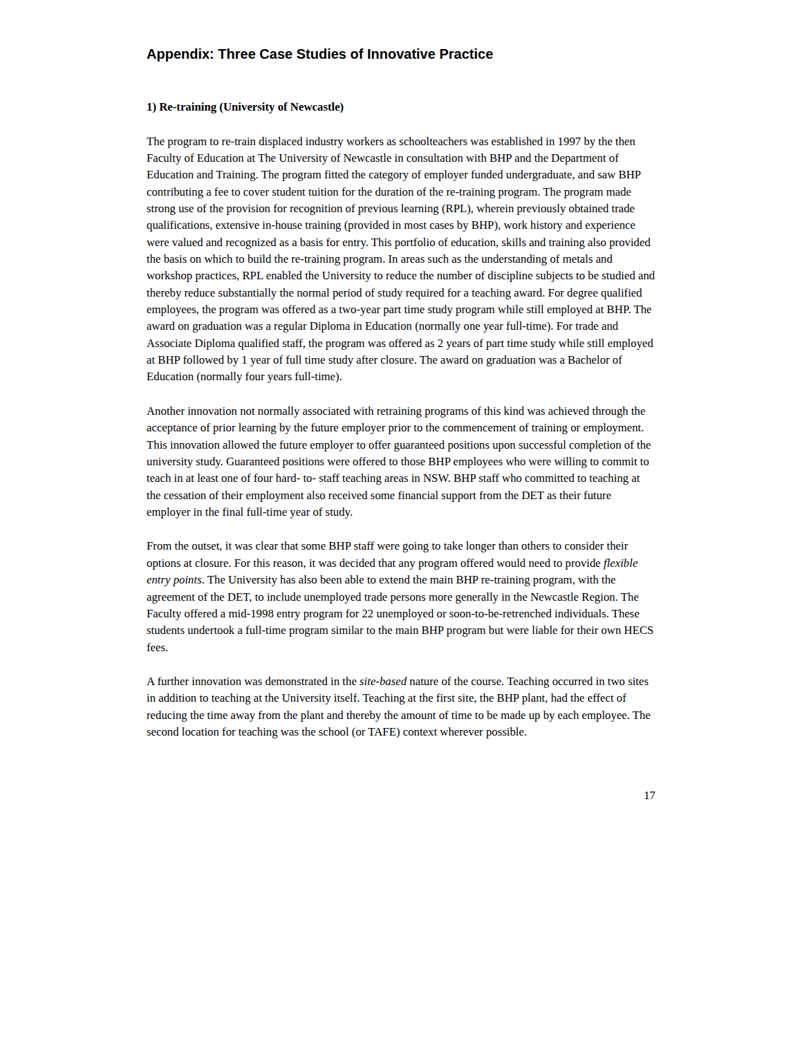Appendix: Three Case Studies of Innovative Practice
1) Re-training (University of Newcastle)
The program to re-train displaced industry workers as schoolteachers was established in 1997 by the then Faculty of Education at The University of Newcastle in consultation with BHP and the Department of Education and Training. The program fitted the category of employer funded undergraduate, and saw BHP contributing a fee to cover student tuition for the duration of the re-training program. The program made strong use of the provision for recognition of previous learning (RPL), wherein previously obtained trade qualifications, extensive in-house training (provided in most cases by BHP), work history and experience were valued and recognized as a basis for entry. This portfolio of education, skills and training also provided the basis on which to build the re-training program. In areas such as the understanding of metals and workshop practices, RPL enabled the University to reduce the number of discipline subjects to be studied and thereby reduce substantially the normal period of study required for a teaching award. For degree qualified employees, the program was offered as a two-year part time study program while still employed at BHP. The award on graduation was a regular Diploma in Education (normally one year full-time). For trade and Associate Diploma qualified staff, the program was offered as 2 years of part time study while still employed at BHP followed by 1 year of full time study after closure. The award on graduation was a Bachelor of Education (normally four years full-time).
Another innovation not normally associated with retraining programs of this kind was achieved through the acceptance of prior learning by the future employer prior to the commencement of training or employment. This innovation allowed the future employer to offer guaranteed positions upon successful completion of the university study. Guaranteed positions were offered to those BHP employees who were willing to commit to teach in at least one of four hard- to- staff teaching areas in NSW. BHP staff who committed to teaching at the cessation of their employment also received some financial support from the DET as their future employer in the final full-time year of study.
From the outset, it was clear that some BHP staff were going to take longer than others to consider their options at closure. For this reason, it was decided that any program offered would need to provide flexible entry points. The University has also been able to extend the main BHP re-training program, with the agreement of the DET, to include unemployed trade persons more generally in the Newcastle Region. The Faculty offered a mid-1998 entry program for 22 unemployed or soon-to-be-retrenched individuals. These students undertook a full-time program similar to the main BHP program but were liable for their own HECS fees.
A further innovation was demonstrated in the site-based nature of the course. Teaching occurred in two sites in addition to teaching at the University itself. Teaching at the first site, the BHP plant, had the effect of reducing the time away from the plant and thereby the amount of time to be made up by each employee. The second location for teaching was the school (or TAFE) context wherever possible.
17